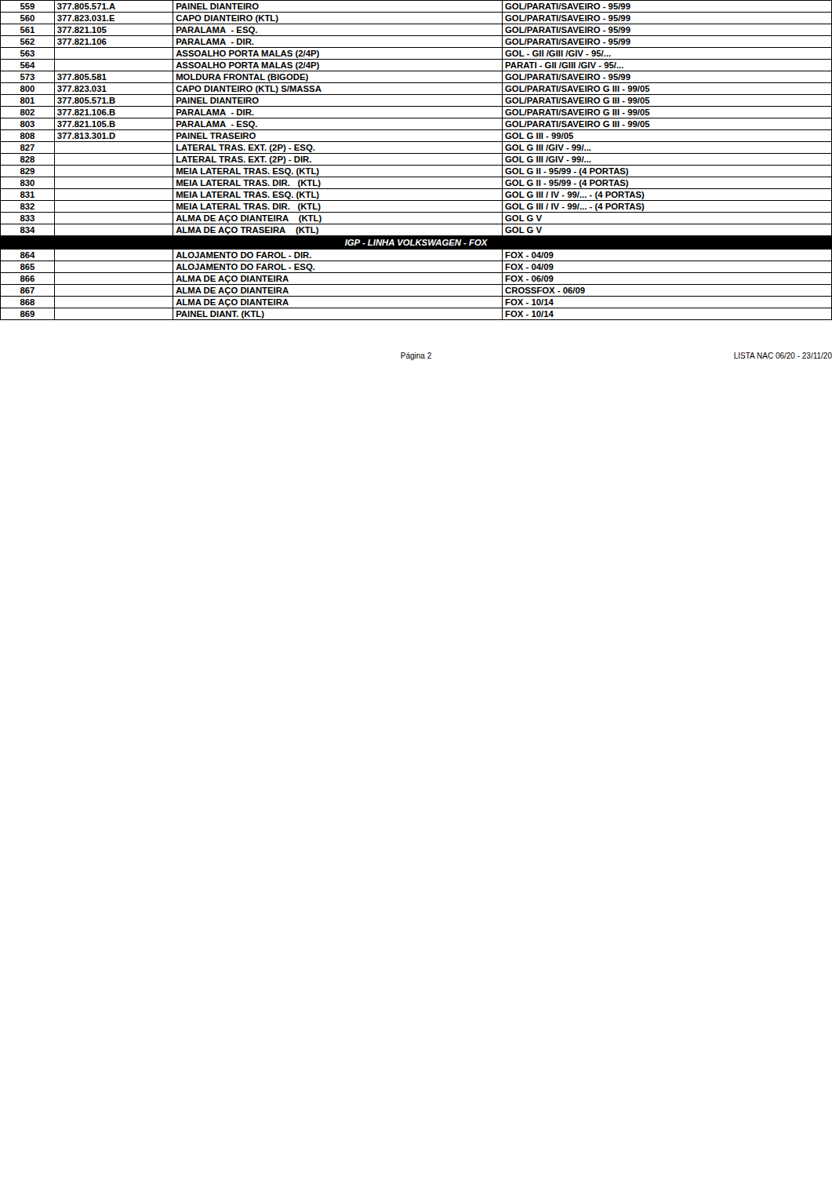| 559 | 377.805.571.A | PAINEL DIANTEIRO | GOL/PARATI/SAVEIRO - 95/99 |
| 560 | 377.823.031.E | CAPO DIANTEIRO (KTL) | GOL/PARATI/SAVEIRO - 95/99 |
| 561 | 377.821.105 | PARALAMA - ESQ. | GOL/PARATI/SAVEIRO - 95/99 |
| 562 | 377.821.106 | PARALAMA - DIR. | GOL/PARATI/SAVEIRO - 95/99 |
| 563 | | ASSOALHO PORTA MALAS (2/4P) | GOL - GII /GIII /GIV - 95/... |
| 564 | | ASSOALHO PORTA MALAS (2/4P) | PARATI - GII /GIII /GIV - 95/... |
| 573 | 377.805.581 | MOLDURA FRONTAL (BIGODE) | GOL/PARATI/SAVEIRO - 95/99 |
| 800 | 377.823.031 | CAPO DIANTEIRO (KTL) S/MASSA | GOL/PARATI/SAVEIRO G III - 99/05 |
| 801 | 377.805.571.B | PAINEL DIANTEIRO | GOL/PARATI/SAVEIRO G III - 99/05 |
| 802 | 377.821.106.B | PARALAMA - DIR. | GOL/PARATI/SAVEIRO G III - 99/05 |
| 803 | 377.821.105.B | PARALAMA - ESQ. | GOL/PARATI/SAVEIRO G III - 99/05 |
| 808 | 377.813.301.D | PAINEL TRASEIRO | GOL G III - 99/05 |
| 827 | | LATERAL TRAS. EXT. (2P) - ESQ. | GOL G III /GIV - 99/... |
| 828 | | LATERAL TRAS. EXT. (2P) - DIR. | GOL G III /GIV - 99/... |
| 829 | | MEIA LATERAL TRAS. ESQ. (KTL) | GOL G II - 95/99 - (4 PORTAS) |
| 830 | | MEIA LATERAL TRAS. DIR. (KTL) | GOL G II - 95/99 - (4 PORTAS) |
| 831 | | MEIA LATERAL TRAS. ESQ. (KTL) | GOL G III / IV - 99/... - (4 PORTAS) |
| 832 | | MEIA LATERAL TRAS. DIR. (KTL) | GOL G III / IV - 99/... - (4 PORTAS) |
| 833 | | ALMA DE AÇO DIANTEIRA (KTL) | GOL G V |
| 834 | | ALMA DE AÇO TRASEIRA (KTL) | GOL G V |
| IGP - LINHA VOLKSWAGEN - FOX |
| 864 | | ALOJAMENTO DO FAROL - DIR. | FOX - 04/09 |
| 865 | | ALOJAMENTO DO FAROL - ESQ. | FOX - 04/09 |
| 866 | | ALMA DE AÇO DIANTEIRA | FOX - 06/09 |
| 867 | | ALMA DE AÇO DIANTEIRA | CROSSFOX - 06/09 |
| 868 | | ALMA DE AÇO DIANTEIRA | FOX - 10/14 |
| 869 | | PAINEL DIANT. (KTL) | FOX - 10/14 |
Página 2
LISTA NAC 06/20 - 23/11/20